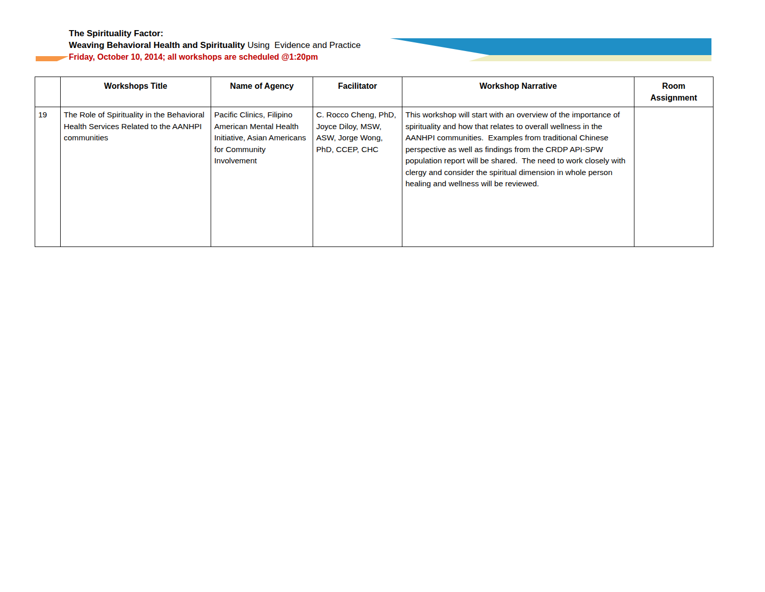The Spirituality Factor:
Weaving Behavioral Health and Spirituality Using Evidence and Practice
Friday, October 10, 2014; all workshops are scheduled @1:20pm
| | Workshops Title | Name of Agency | Facilitator | Workshop Narrative | Room Assignment |
| --- | --- | --- | --- | --- | --- |
| 19 | The Role of Spirituality in the Behavioral Health Services Related to the AANHPI communities | Pacific Clinics, Filipino American Mental Health Initiative, Asian Americans for Community Involvement | C. Rocco Cheng, PhD, Joyce Diloy, MSW, ASW, Jorge Wong, PhD, CCEP, CHC | This workshop will start with an overview of the importance of spirituality and how that relates to overall wellness in the AANHPI communities. Examples from traditional Chinese perspective as well as findings from the CRDP API-SPW population report will be shared. The need to work closely with clergy and consider the spiritual dimension in whole person healing and wellness will be reviewed. | |